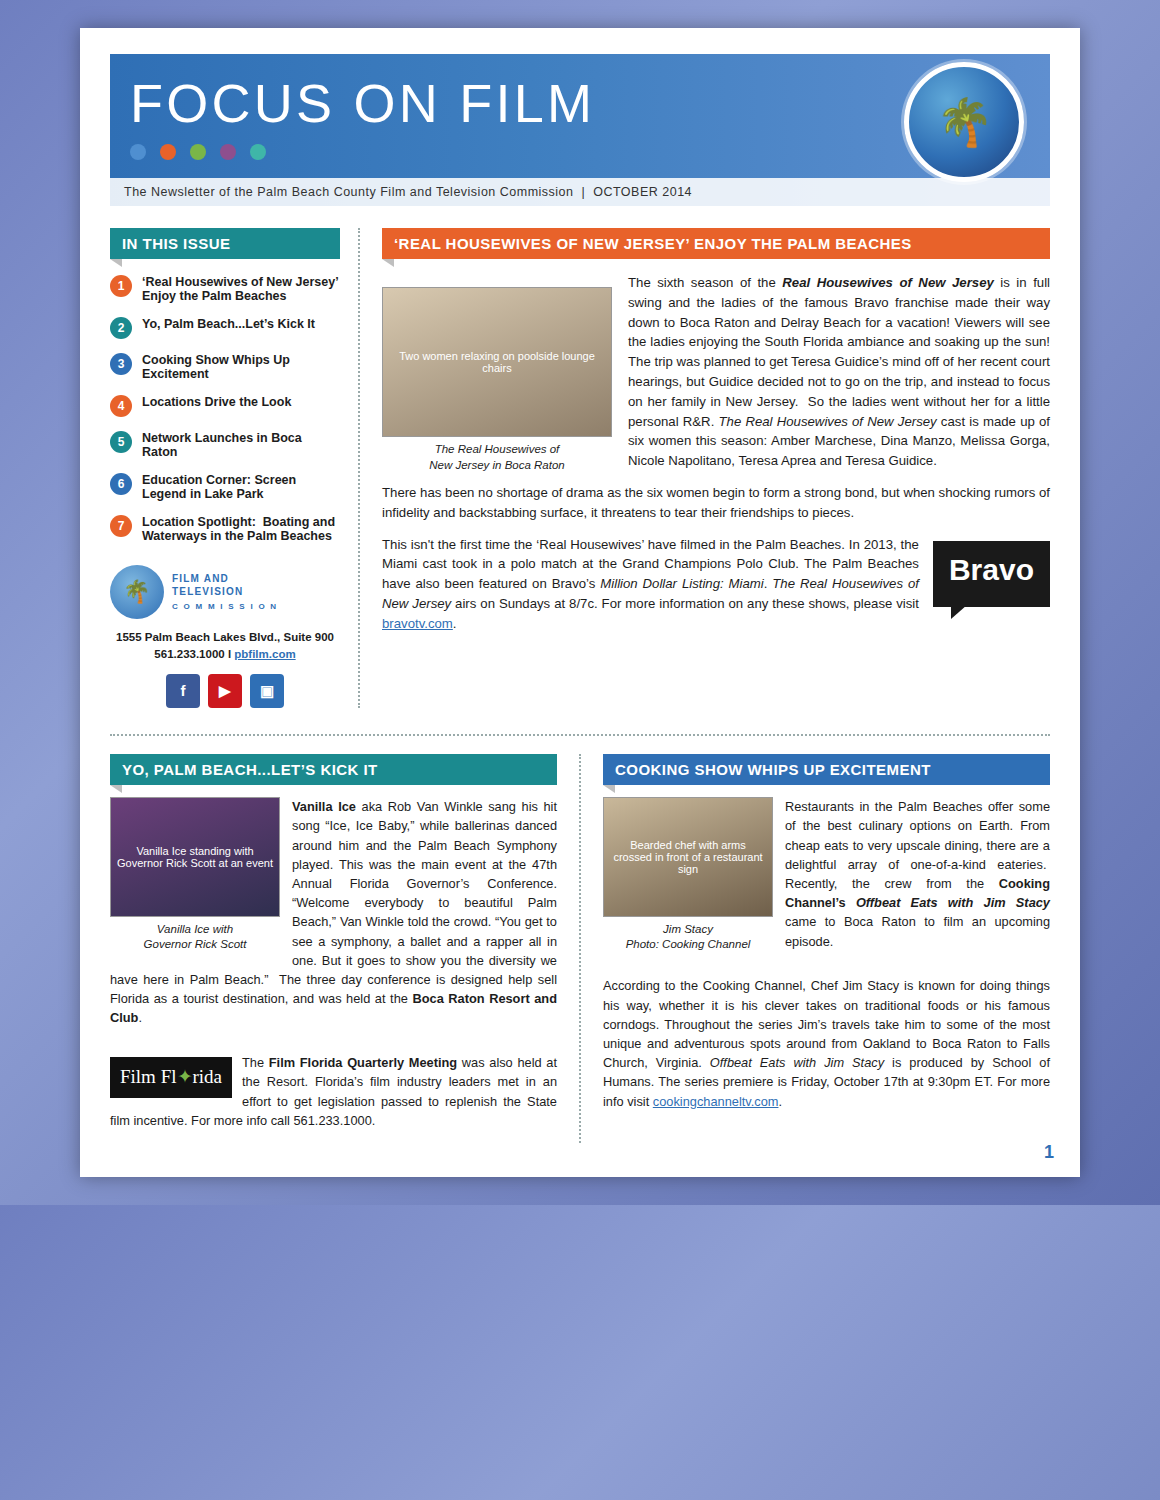Focus on Film
The Newsletter of the Palm Beach County Film and Television Commission | OCTOBER 2014
🌴
IN THIS ISSUE
1‘Real Housewives of New Jersey’ Enjoy the Palm Beaches
2 Yo, Palm Beach...Let’s Kick It
3 Cooking Show Whips Up Excitement
4 Locations Drive the Look
5 Network Launches in Boca Raton
6 Education Corner: Screen Legend in Lake Park
7 Location Spotlight: Boating and Waterways in the Palm Beaches
🌴
FILM AND
TELEVISION
C O M M I S S I O N
1555 Palm Beach Lakes Blvd., Suite 900
561.233.1000 l pbfilm.com
f ▶ ▣
‘REAL HOUSEWIVES OF NEW JERSEY’ ENJOY THE PALM BEACHES
Two women relaxing on poolside lounge chairs
The Real Housewives of
New Jersey in Boca Raton
The sixth season of the Real Housewives of New Jersey is in full swing and the ladies of the famous Bravo franchise made their way down to Boca Raton and Delray Beach for a vacation! Viewers will see the ladies enjoying the South Florida ambiance and soaking up the sun! The trip was planned to get Teresa Guidice’s mind off of her recent court hearings, but Guidice decided not to go on the trip, and instead to focus on her family in New Jersey. So the ladies went without her for a little personal R&R. The Real Housewives of New Jersey cast is made up of six women this season: Amber Marchese, Dina Manzo, Melissa Gorga, Nicole Napolitano, Teresa Aprea and Teresa Guidice.
There has been no shortage of drama as the six women begin to form a strong bond, but when shocking rumors of infidelity and backstabbing surface, it threatens to tear their friendships to pieces.
Bravo
This isn't the first time the ‘Real Housewives’ have filmed in the Palm Beaches. In 2013, the Miami cast took in a polo match at the Grand Champions Polo Club. The Palm Beaches have also been featured on Bravo’s Million Dollar Listing: Miami. The Real Housewives of New Jersey airs on Sundays at 8/7c. For more information on any these shows, please visit bravotv.com.
YO, PALM BEACH...LET’S KICK IT
Vanilla Ice standing with Governor Rick Scott at an event
Vanilla Ice with
Governor Rick Scott
Vanilla Ice aka Rob Van Winkle sang his hit song “Ice, Ice Baby,” while ballerinas danced around him and the Palm Beach Symphony played. This was the main event at the 47th Annual Florida Governor’s Conference. “Welcome everybody to beautiful Palm Beach,” Van Winkle told the crowd. “You get to see a symphony, a ballet and a rapper all in one. But it goes to show you the diversity we have here in Palm Beach.” The three day conference is designed help sell Florida as a tourist destination, and was held at the Boca Raton Resort and Club.
Film Fl✦rida The Film Florida Quarterly Meeting was also held at the Resort. Florida’s film industry leaders met in an effort to get legislation passed to replenish the State film incentive. For more info call 561.233.1000.
COOKING SHOW WHIPS UP EXCITEMENT
Bearded chef with arms crossed in front of a restaurant sign
Jim Stacy
Photo: Cooking Channel
Restaurants in the Palm Beaches offer some of the best culinary options on Earth. From cheap eats to very upscale dining, there are a delightful array of one-of-a-kind eateries. Recently, the crew from the Cooking Channel’s Offbeat Eats with Jim Stacy came to Boca Raton to film an upcoming episode.
According to the Cooking Channel, Chef Jim Stacy is known for doing things his way, whether it is his clever takes on traditional foods or his famous corndogs. Throughout the series Jim’s travels take him to some of the most unique and adventurous spots around from Oakland to Boca Raton to Falls Church, Virginia. Offbeat Eats with Jim Stacy is produced by School of Humans. The series premiere is Friday, October 17th at 9:30pm ET. For more info visit cookingchanneltv.com.
1